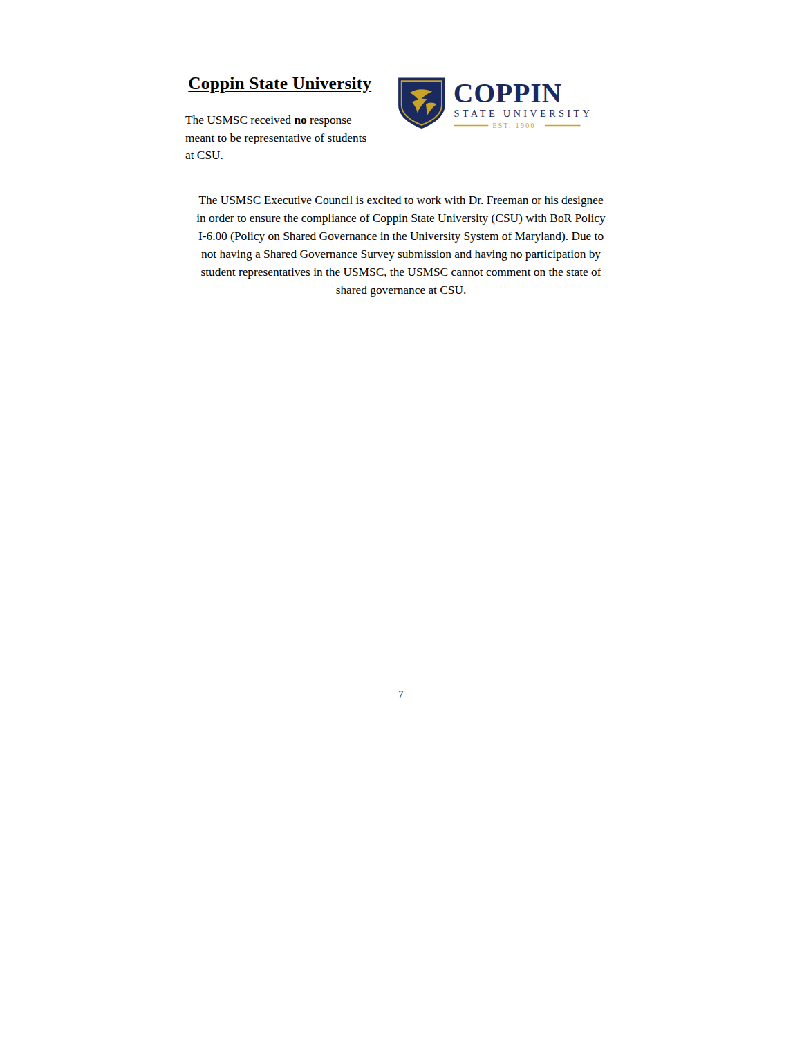Coppin State University
The USMSC received no response meant to be representative of students at CSU.
Coppin State University logo COPPIN STATE UNIVERSITY EST. 1900
The USMSC Executive Council is excited to work with Dr. Freeman or his designee in order to ensure the compliance of Coppin State University (CSU) with BoR Policy I-6.00 (Policy on Shared Governance in the University System of Maryland). Due to not having a Shared Governance Survey submission and having no participation by student representatives in the USMSC, the USMSC cannot comment on the state of shared governance at CSU.
7